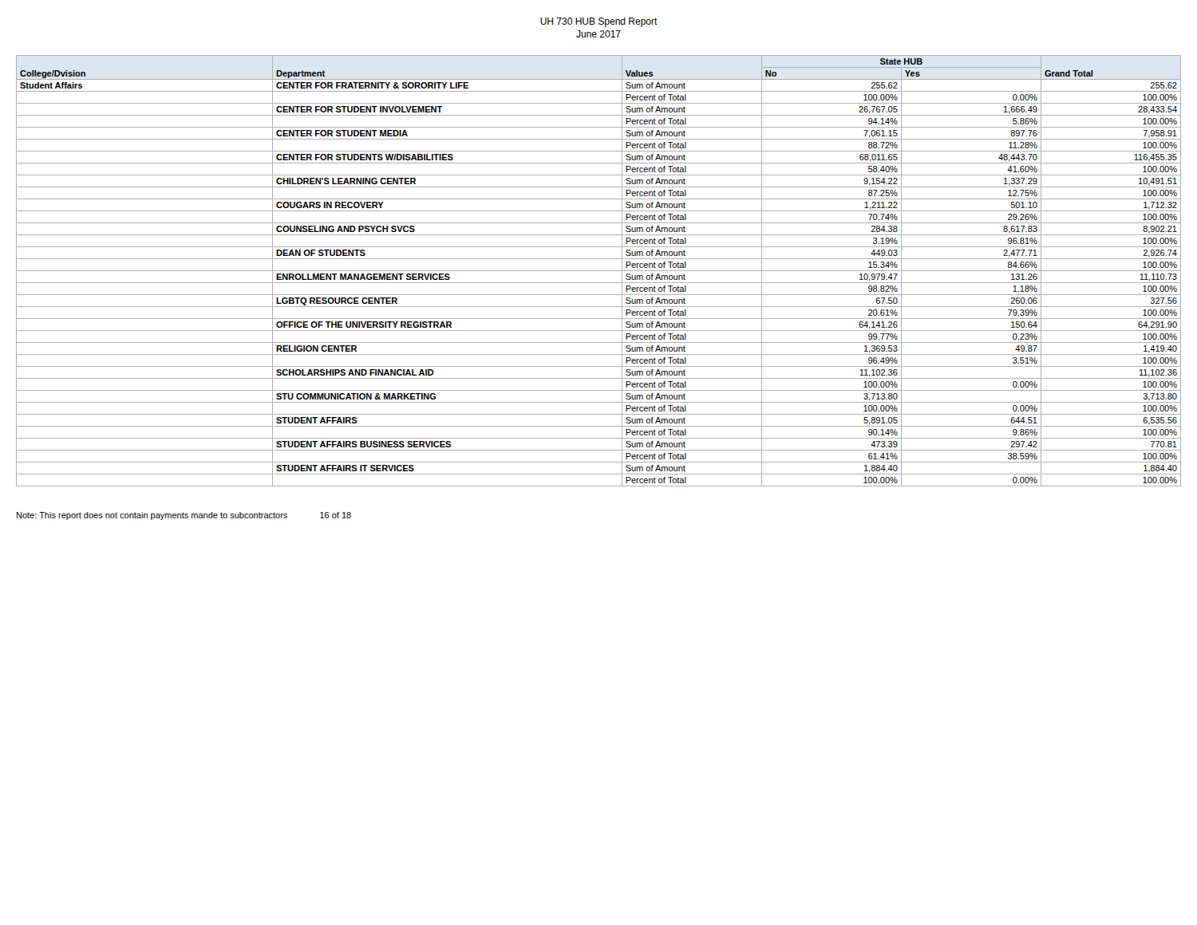UH 730 HUB Spend Report
June 2017
| | | | State HUB | |
| --- | --- | --- | --- | --- |
| College/Dvision | Department | Values | No | Yes | Grand Total |
| Student Affairs | CENTER FOR FRATERNITY & SORORITY LIFE | Sum of Amount | 255.62 | | 255.62 |
| | | Percent of Total | 100.00% | 0.00% | 100.00% |
| | CENTER FOR STUDENT INVOLVEMENT | Sum of Amount | 26,767.05 | 1,666.49 | 28,433.54 |
| | | Percent of Total | 94.14% | 5.86% | 100.00% |
| | CENTER FOR STUDENT MEDIA | Sum of Amount | 7,061.15 | 897.76 | 7,958.91 |
| | | Percent of Total | 88.72% | 11.28% | 100.00% |
| | CENTER FOR STUDENTS W/DISABILITIES | Sum of Amount | 68,011.65 | 48,443.70 | 116,455.35 |
| | | Percent of Total | 58.40% | 41.60% | 100.00% |
| | CHILDREN'S LEARNING CENTER | Sum of Amount | 9,154.22 | 1,337.29 | 10,491.51 |
| | | Percent of Total | 87.25% | 12.75% | 100.00% |
| | COUGARS IN RECOVERY | Sum of Amount | 1,211.22 | 501.10 | 1,712.32 |
| | | Percent of Total | 70.74% | 29.26% | 100.00% |
| | COUNSELING AND PSYCH SVCS | Sum of Amount | 284.38 | 8,617.83 | 8,902.21 |
| | | Percent of Total | 3.19% | 96.81% | 100.00% |
| | DEAN OF STUDENTS | Sum of Amount | 449.03 | 2,477.71 | 2,926.74 |
| | | Percent of Total | 15.34% | 84.66% | 100.00% |
| | ENROLLMENT MANAGEMENT SERVICES | Sum of Amount | 10,979.47 | 131.26 | 11,110.73 |
| | | Percent of Total | 98.82% | 1.18% | 100.00% |
| | LGBTQ RESOURCE CENTER | Sum of Amount | 67.50 | 260.06 | 327.56 |
| | | Percent of Total | 20.61% | 79.39% | 100.00% |
| | OFFICE OF THE UNIVERSITY REGISTRAR | Sum of Amount | 64,141.26 | 150.64 | 64,291.90 |
| | | Percent of Total | 99.77% | 0.23% | 100.00% |
| | RELIGION CENTER | Sum of Amount | 1,369.53 | 49.87 | 1,419.40 |
| | | Percent of Total | 96.49% | 3.51% | 100.00% |
| | SCHOLARSHIPS AND FINANCIAL AID | Sum of Amount | 11,102.36 | | 11,102.36 |
| | | Percent of Total | 100.00% | 0.00% | 100.00% |
| | STU COMMUNICATION & MARKETING | Sum of Amount | 3,713.80 | | 3,713.80 |
| | | Percent of Total | 100.00% | 0.00% | 100.00% |
| | STUDENT AFFAIRS | Sum of Amount | 5,891.05 | 644.51 | 6,535.56 |
| | | Percent of Total | 90.14% | 9.86% | 100.00% |
| | STUDENT AFFAIRS BUSINESS SERVICES | Sum of Amount | 473.39 | 297.42 | 770.81 |
| | | Percent of Total | 61.41% | 38.59% | 100.00% |
| | STUDENT AFFAIRS IT SERVICES | Sum of Amount | 1,884.40 | | 1,884.40 |
| | | Percent of Total | 100.00% | 0.00% | 100.00% |
Note: This report does not contain payments mande to subcontractors 16 of 18